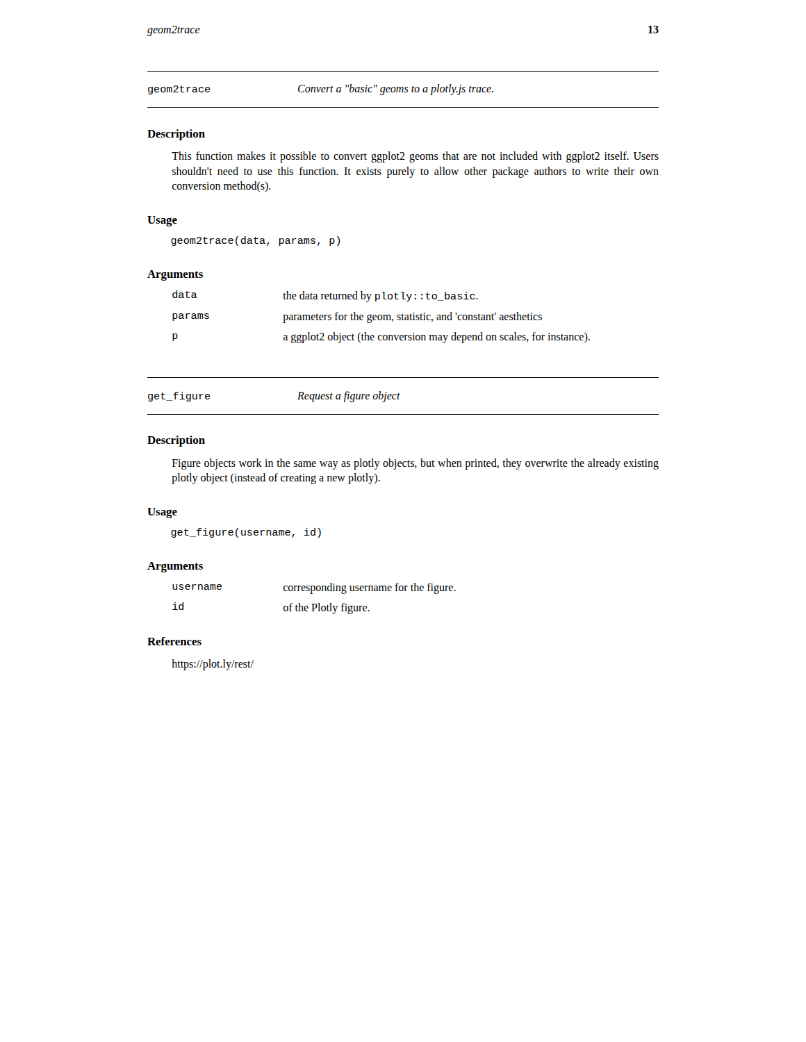geom2trace 13
geom2trace Convert a "basic" geoms to a plotly.js trace.
Description
This function makes it possible to convert ggplot2 geoms that are not included with ggplot2 itself. Users shouldn't need to use this function. It exists purely to allow other package authors to write their own conversion method(s).
Usage
geom2trace(data, params, p)
Arguments
data
the data returned by plotly::to_basic.
params
parameters for the geom, statistic, and 'constant' aesthetics
p
a ggplot2 object (the conversion may depend on scales, for instance).
get_figure Request a figure object
Description
Figure objects work in the same way as plotly objects, but when printed, they overwrite the already existing plotly object (instead of creating a new plotly).
Usage
get_figure(username, id)
Arguments
username
corresponding username for the figure.
id
of the Plotly figure.
References
https://plot.ly/rest/